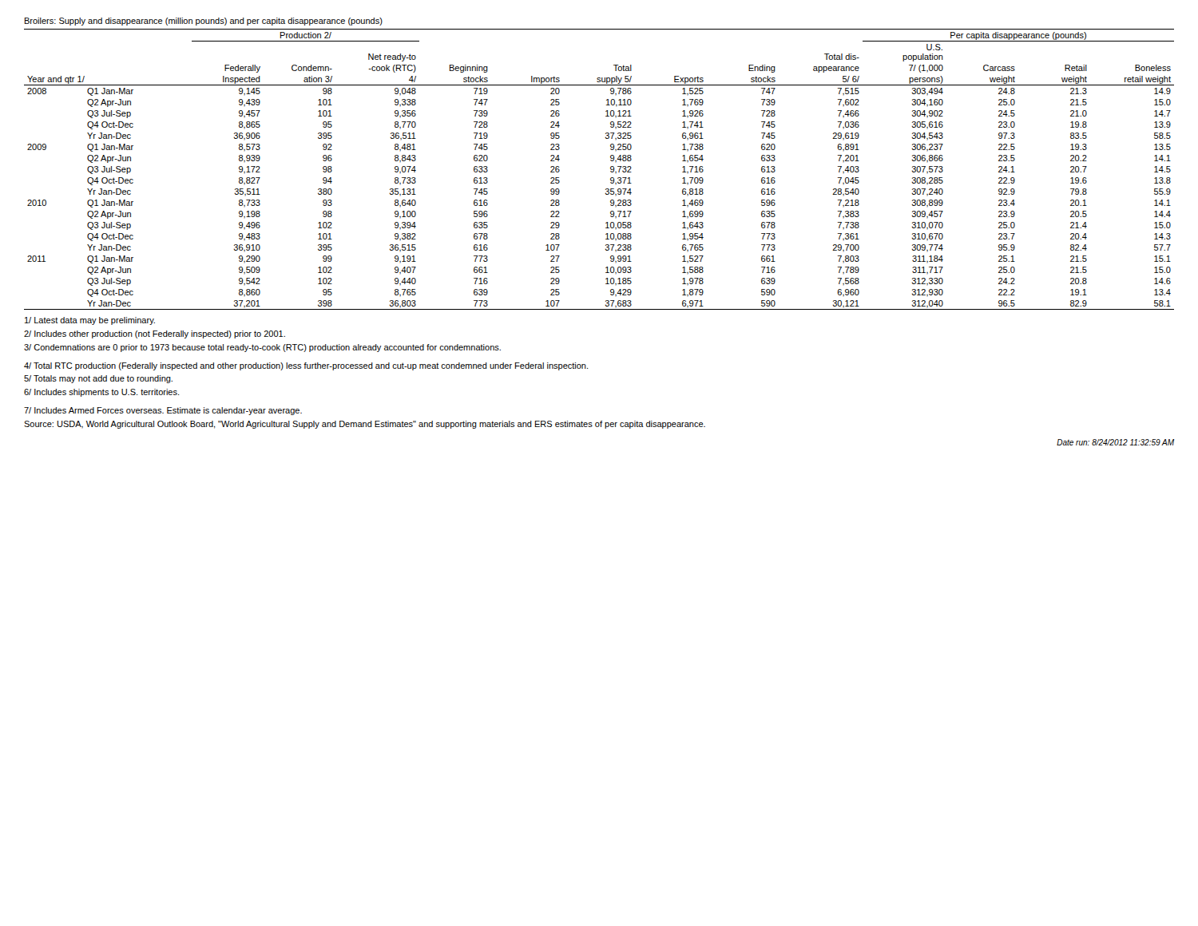Broilers: Supply and disappearance (million pounds) and per capita disappearance (pounds)
| | Production 2/ | | Per capita disappearance (pounds) |
| | | | Net ready-to | | | | | | Total dis- | U.S. population | | | |
| | Federally | Condemn- | -cook (RTC) | Beginning | | Total | | Ending | appearance | 7/ (1,000 | Carcass | Retail | Boneless |
| Year and qtr 1/ | Inspected | ation 3/ | 4/ | stocks | Imports | supply 5/ | Exports | stocks | 5/ 6/ | persons) | weight | weight | retail weight |
| 2008 | Q1 Jan-Mar | 9,145 | 98 | 9,048 | 719 | 20 | 9,786 | 1,525 | 747 | 7,515 | 303,494 | 24.8 | 21.3 | 14.9 |
| | Q2 Apr-Jun | 9,439 | 101 | 9,338 | 747 | 25 | 10,110 | 1,769 | 739 | 7,602 | 304,160 | 25.0 | 21.5 | 15.0 |
| | Q3 Jul-Sep | 9,457 | 101 | 9,356 | 739 | 26 | 10,121 | 1,926 | 728 | 7,466 | 304,902 | 24.5 | 21.0 | 14.7 |
| | Q4 Oct-Dec | 8,865 | 95 | 8,770 | 728 | 24 | 9,522 | 1,741 | 745 | 7,036 | 305,616 | 23.0 | 19.8 | 13.9 |
| | Yr Jan-Dec | 36,906 | 395 | 36,511 | 719 | 95 | 37,325 | 6,961 | 745 | 29,619 | 304,543 | 97.3 | 83.5 | 58.5 |
| 2009 | Q1 Jan-Mar | 8,573 | 92 | 8,481 | 745 | 23 | 9,250 | 1,738 | 620 | 6,891 | 306,237 | 22.5 | 19.3 | 13.5 |
| | Q2 Apr-Jun | 8,939 | 96 | 8,843 | 620 | 24 | 9,488 | 1,654 | 633 | 7,201 | 306,866 | 23.5 | 20.2 | 14.1 |
| | Q3 Jul-Sep | 9,172 | 98 | 9,074 | 633 | 26 | 9,732 | 1,716 | 613 | 7,403 | 307,573 | 24.1 | 20.7 | 14.5 |
| | Q4 Oct-Dec | 8,827 | 94 | 8,733 | 613 | 25 | 9,371 | 1,709 | 616 | 7,045 | 308,285 | 22.9 | 19.6 | 13.8 |
| | Yr Jan-Dec | 35,511 | 380 | 35,131 | 745 | 99 | 35,974 | 6,818 | 616 | 28,540 | 307,240 | 92.9 | 79.8 | 55.9 |
| 2010 | Q1 Jan-Mar | 8,733 | 93 | 8,640 | 616 | 28 | 9,283 | 1,469 | 596 | 7,218 | 308,899 | 23.4 | 20.1 | 14.1 |
| | Q2 Apr-Jun | 9,198 | 98 | 9,100 | 596 | 22 | 9,717 | 1,699 | 635 | 7,383 | 309,457 | 23.9 | 20.5 | 14.4 |
| | Q3 Jul-Sep | 9,496 | 102 | 9,394 | 635 | 29 | 10,058 | 1,643 | 678 | 7,738 | 310,070 | 25.0 | 21.4 | 15.0 |
| | Q4 Oct-Dec | 9,483 | 101 | 9,382 | 678 | 28 | 10,088 | 1,954 | 773 | 7,361 | 310,670 | 23.7 | 20.4 | 14.3 |
| | Yr Jan-Dec | 36,910 | 395 | 36,515 | 616 | 107 | 37,238 | 6,765 | 773 | 29,700 | 309,774 | 95.9 | 82.4 | 57.7 |
| 2011 | Q1 Jan-Mar | 9,290 | 99 | 9,191 | 773 | 27 | 9,991 | 1,527 | 661 | 7,803 | 311,184 | 25.1 | 21.5 | 15.1 |
| | Q2 Apr-Jun | 9,509 | 102 | 9,407 | 661 | 25 | 10,093 | 1,588 | 716 | 7,789 | 311,717 | 25.0 | 21.5 | 15.0 |
| | Q3 Jul-Sep | 9,542 | 102 | 9,440 | 716 | 29 | 10,185 | 1,978 | 639 | 7,568 | 312,330 | 24.2 | 20.8 | 14.6 |
| | Q4 Oct-Dec | 8,860 | 95 | 8,765 | 639 | 25 | 9,429 | 1,879 | 590 | 6,960 | 312,930 | 22.2 | 19.1 | 13.4 |
| | Yr Jan-Dec | 37,201 | 398 | 36,803 | 773 | 107 | 37,683 | 6,971 | 590 | 30,121 | 312,040 | 96.5 | 82.9 | 58.1 |
1/ Latest data may be preliminary.
2/ Includes other production (not Federally inspected) prior to 2001.
3/ Condemnations are 0 prior to 1973 because total ready-to-cook (RTC) production already accounted for condemnations.
4/ Total RTC production (Federally inspected and other production) less further-processed and cut-up meat condemned under Federal inspection.
5/ Totals may not add due to rounding.
6/ Includes shipments to U.S. territories.
7/ Includes Armed Forces overseas. Estimate is calendar-year average.
Source: USDA, World Agricultural Outlook Board, "World Agricultural Supply and Demand Estimates" and supporting materials and ERS estimates of per capita disappearance.
Date run: 8/24/2012 11:32:59 AM